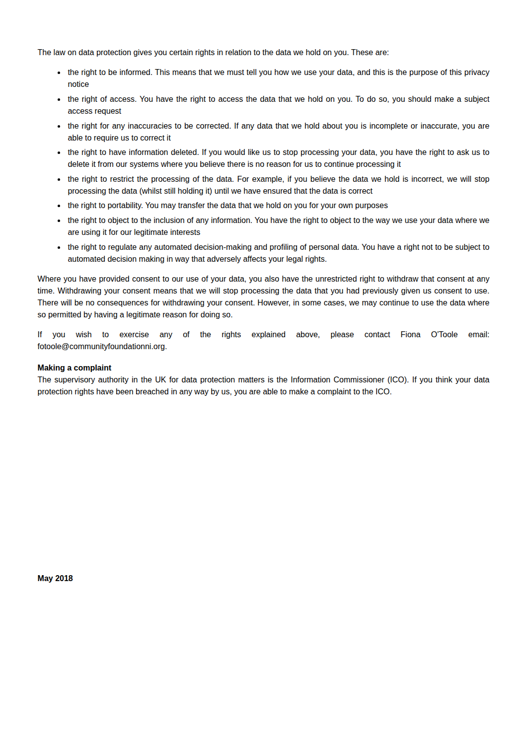The law on data protection gives you certain rights in relation to the data we hold on you. These are:
the right to be informed. This means that we must tell you how we use your data, and this is the purpose of this privacy notice
the right of access. You have the right to access the data that we hold on you. To do so, you should make a subject access request
the right for any inaccuracies to be corrected. If any data that we hold about you is incomplete or inaccurate, you are able to require us to correct it
the right to have information deleted. If you would like us to stop processing your data, you have the right to ask us to delete it from our systems where you believe there is no reason for us to continue processing it
the right to restrict the processing of the data. For example, if you believe the data we hold is incorrect, we will stop processing the data (whilst still holding it) until we have ensured that the data is correct
the right to portability. You may transfer the data that we hold on you for your own purposes
the right to object to the inclusion of any information. You have the right to object to the way we use your data where we are using it for our legitimate interests
the right to regulate any automated decision-making and profiling of personal data. You have a right not to be subject to automated decision making in way that adversely affects your legal rights.
Where you have provided consent to our use of your data, you also have the unrestricted right to withdraw that consent at any time. Withdrawing your consent means that we will stop processing the data that you had previously given us consent to use. There will be no consequences for withdrawing your consent. However, in some cases, we may continue to use the data where so permitted by having a legitimate reason for doing so.
If you wish to exercise any of the rights explained above, please contact Fiona O'Toole email: fotoole@communityfoundationni.org.
Making a complaint
The supervisory authority in the UK for data protection matters is the Information Commissioner (ICO). If you think your data protection rights have been breached in any way by us, you are able to make a complaint to the ICO.
May 2018